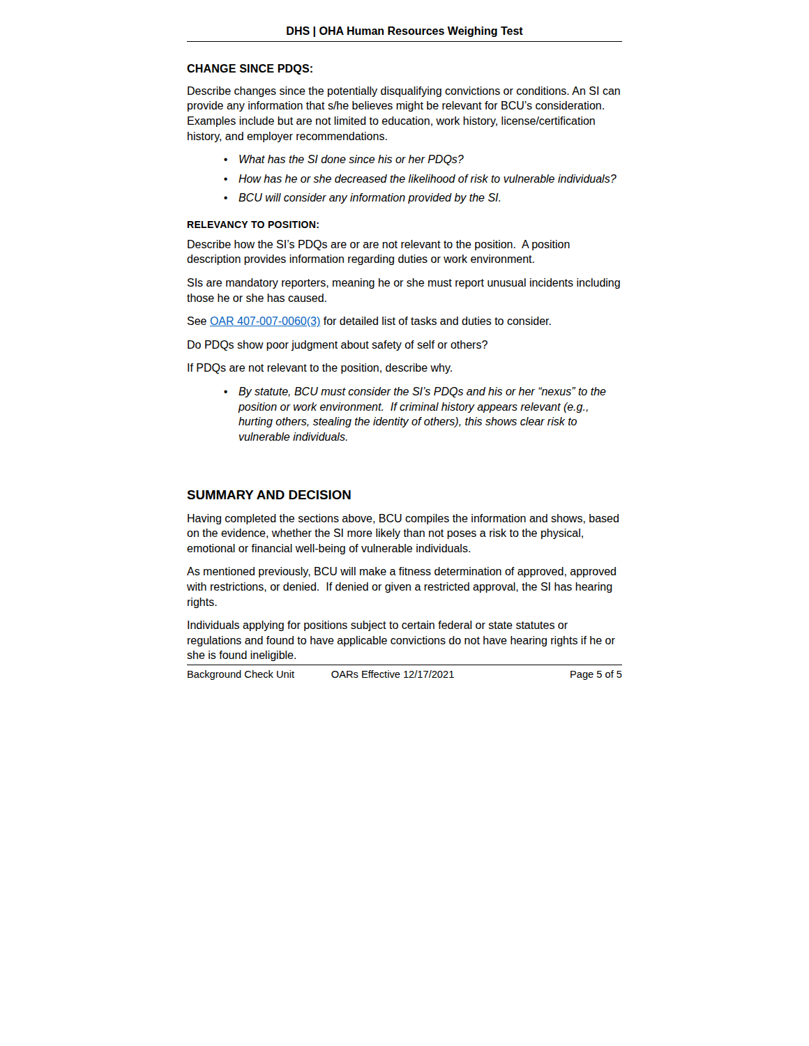DHS | OHA Human Resources Weighing Test
CHANGE SINCE PDQS:
Describe changes since the potentially disqualifying convictions or conditions. An SI can provide any information that s/he believes might be relevant for BCU’s consideration. Examples include but are not limited to education, work history, license/certification history, and employer recommendations.
What has the SI done since his or her PDQs?
How has he or she decreased the likelihood of risk to vulnerable individuals?
BCU will consider any information provided by the SI.
RELEVANCY TO POSITION:
Describe how the SI’s PDQs are or are not relevant to the position. A position description provides information regarding duties or work environment.
SIs are mandatory reporters, meaning he or she must report unusual incidents including those he or she has caused.
See OAR 407-007-0060(3) for detailed list of tasks and duties to consider.
Do PDQs show poor judgment about safety of self or others?
If PDQs are not relevant to the position, describe why.
By statute, BCU must consider the SI’s PDQs and his or her “nexus” to the position or work environment. If criminal history appears relevant (e.g., hurting others, stealing the identity of others), this shows clear risk to vulnerable individuals.
SUMMARY AND DECISION
Having completed the sections above, BCU compiles the information and shows, based on the evidence, whether the SI more likely than not poses a risk to the physical, emotional or financial well-being of vulnerable individuals.
As mentioned previously, BCU will make a fitness determination of approved, approved with restrictions, or denied. If denied or given a restricted approval, the SI has hearing rights.
Individuals applying for positions subject to certain federal or state statutes or regulations and found to have applicable convictions do not have hearing rights if he or she is found ineligible.
Background Check Unit
OARs Effective 12/17/2021
Page 5 of 5